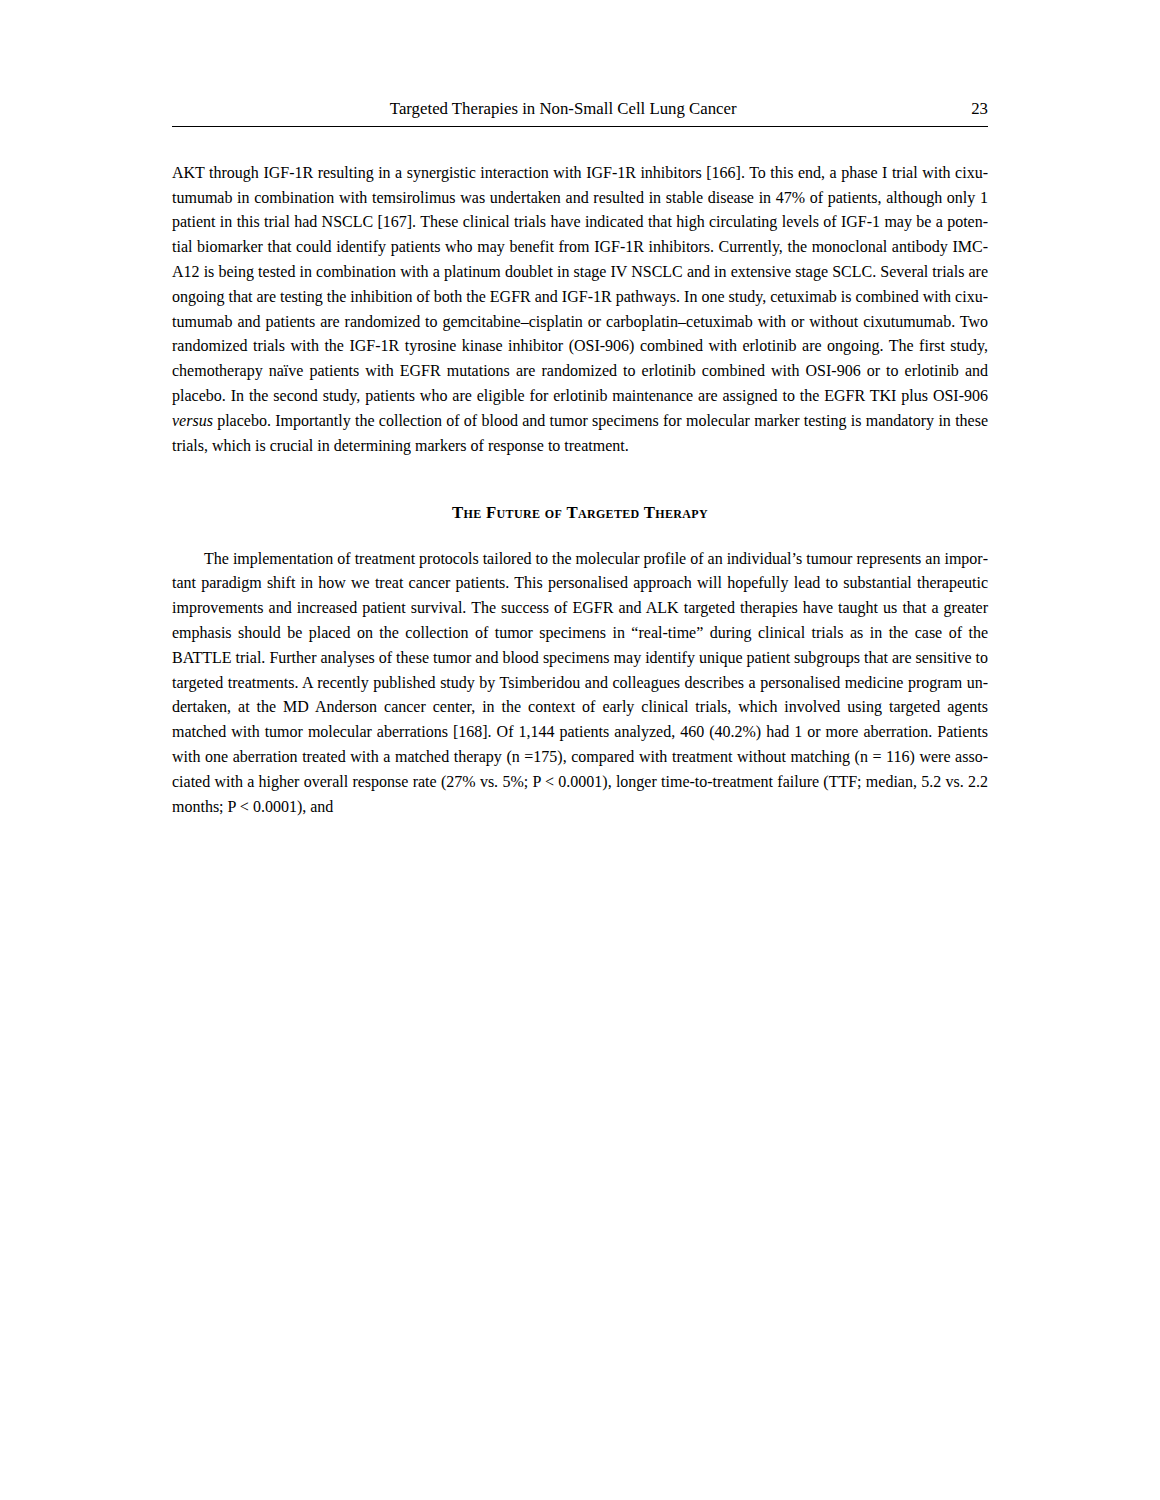Targeted Therapies in Non-Small Cell Lung Cancer 23
AKT through IGF-1R resulting in a synergistic interaction with IGF-1R inhibitors [166]. To this end, a phase I trial with cixutumumab in combination with temsirolimus was undertaken and resulted in stable disease in 47% of patients, although only 1 patient in this trial had NSCLC [167]. These clinical trials have indicated that high circulating levels of IGF-1 may be a potential biomarker that could identify patients who may benefit from IGF-1R inhibitors. Currently, the monoclonal antibody IMC-A12 is being tested in combination with a platinum doublet in stage IV NSCLC and in extensive stage SCLC. Several trials are ongoing that are testing the inhibition of both the EGFR and IGF-1R pathways. In one study, cetuximab is combined with cixutumumab and patients are randomized to gemcitabine–cisplatin or carboplatin–cetuximab with or without cixutumumab. Two randomized trials with the IGF-1R tyrosine kinase inhibitor (OSI-906) combined with erlotinib are ongoing. The first study, chemotherapy naïve patients with EGFR mutations are randomized to erlotinib combined with OSI-906 or to erlotinib and placebo. In the second study, patients who are eligible for erlotinib maintenance are assigned to the EGFR TKI plus OSI-906 versus placebo. Importantly the collection of of blood and tumor specimens for molecular marker testing is mandatory in these trials, which is crucial in determining markers of response to treatment.
The Future of Targeted Therapy
The implementation of treatment protocols tailored to the molecular profile of an individual’s tumour represents an important paradigm shift in how we treat cancer patients. This personalised approach will hopefully lead to substantial therapeutic improvements and increased patient survival. The success of EGFR and ALK targeted therapies have taught us that a greater emphasis should be placed on the collection of tumor specimens in “real-time” during clinical trials as in the case of the BATTLE trial. Further analyses of these tumor and blood specimens may identify unique patient subgroups that are sensitive to targeted treatments. A recently published study by Tsimberidou and colleagues describes a personalised medicine program undertaken, at the MD Anderson cancer center, in the context of early clinical trials, which involved using targeted agents matched with tumor molecular aberrations [168]. Of 1,144 patients analyzed, 460 (40.2%) had 1 or more aberration. Patients with one aberration treated with a matched therapy (n =175), compared with treatment without matching (n = 116) were associated with a higher overall response rate (27% vs. 5%; P < 0.0001), longer time-to-treatment failure (TTF; median, 5.2 vs. 2.2 months; P < 0.0001), and